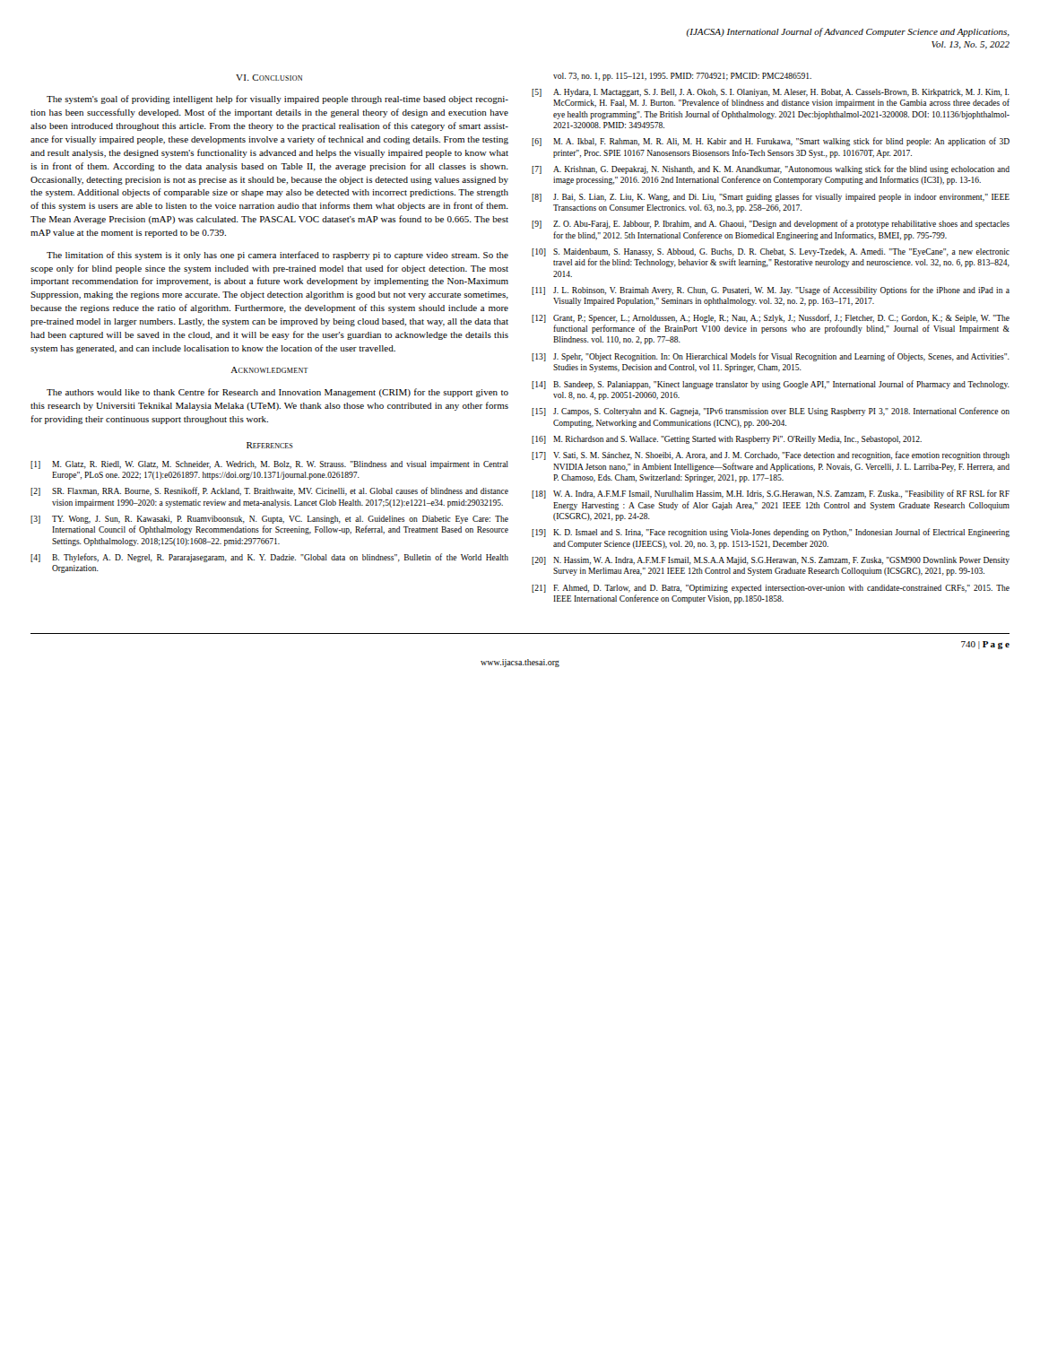(IJACSA) International Journal of Advanced Computer Science and Applications,
Vol. 13, No. 5, 2022
VI. Conclusion
The system's goal of providing intelligent help for visually impaired people through real-time based object recognition has been successfully developed. Most of the important details in the general theory of design and execution have also been introduced throughout this article. From the theory to the practical realisation of this category of smart assistance for visually impaired people, these developments involve a variety of technical and coding details. From the testing and result analysis, the designed system's functionality is advanced and helps the visually impaired people to know what is in front of them. According to the data analysis based on Table II, the average precision for all classes is shown. Occasionally, detecting precision is not as precise as it should be, because the object is detected using values assigned by the system. Additional objects of comparable size or shape may also be detected with incorrect predictions. The strength of this system is users are able to listen to the voice narration audio that informs them what objects are in front of them. The Mean Average Precision (mAP) was calculated. The PASCAL VOC dataset's mAP was found to be 0.665. The best mAP value at the moment is reported to be 0.739.
The limitation of this system is it only has one pi camera interfaced to raspberry pi to capture video stream. So the scope only for blind people since the system included with pre-trained model that used for object detection. The most important recommendation for improvement, is about a future work development by implementing the Non-Maximum Suppression, making the regions more accurate. The object detection algorithm is good but not very accurate sometimes, because the regions reduce the ratio of algorithm. Furthermore, the development of this system should include a more pre-trained model in larger numbers. Lastly, the system can be improved by being cloud based, that way, all the data that had been captured will be saved in the cloud, and it will be easy for the user's guardian to acknowledge the details this system has generated, and can include localisation to know the location of the user travelled.
Acknowledgment
The authors would like to thank Centre for Research and Innovation Management (CRIM) for the support given to this research by Universiti Teknikal Malaysia Melaka (UTeM). We thank also those who contributed in any other forms for providing their continuous support throughout this work.
References
M. Glatz, R. Riedl, W. Glatz, M. Schneider, A. Wedrich, M. Bolz, R. W. Strauss. "Blindness and visual impairment in Central Europe", PLoS one. 2022; 17(1):e0261897. https://doi.org/10.1371/journal.pone.0261897.
SR. Flaxman, RRA. Bourne, S. Resnikoff, P. Ackland, T. Braithwaite, MV. Cicinelli, et al. Global causes of blindness and distance vision impairment 1990–2020: a systematic review and meta-analysis. Lancet Glob Health. 2017;5(12):e1221–e34. pmid:29032195.
TY. Wong, J. Sun, R. Kawasaki, P. Ruamviboonsuk, N. Gupta, VC. Lansingh, et al. Guidelines on Diabetic Eye Care: The International Council of Ophthalmology Recommendations for Screening, Follow-up, Referral, and Treatment Based on Resource Settings. Ophthalmology. 2018;125(10):1608–22. pmid:29776671.
B. Thylefors, A. D. Negrel, R. Pararajasegaram, and K. Y. Dadzie. "Global data on blindness", Bulletin of the World Health Organization.
vol. 73, no. 1, pp. 115–121, 1995. PMID: 7704921; PMCID: PMC2486591.
A. Hydara, I. Mactaggart, S. J. Bell, J. A. Okoh, S. I. Olaniyan, M. Aleser, H. Bobat, A. Cassels-Brown, B. Kirkpatrick, M. J. Kim, I. McCormick, H. Faal, M. J. Burton. "Prevalence of blindness and distance vision impairment in the Gambia across three decades of eye health programming". The British Journal of Ophthalmology. 2021 Dec:bjophthalmol-2021-320008. DOI: 10.1136/bjophthalmol-2021-320008. PMID: 34949578.
M. A. Ikbal, F. Rahman, M. R. Ali, M. H. Kabir and H. Furukawa, "Smart walking stick for blind people: An application of 3D printer", Proc. SPIE 10167 Nanosensors Biosensors Info-Tech Sensors 3D Syst., pp. 101670T, Apr. 2017.
A. Krishnan, G. Deepakraj, N. Nishanth, and K. M. Anandkumar, "Autonomous walking stick for the blind using echolocation and image processing," 2016. 2016 2nd International Conference on Contemporary Computing and Informatics (IC3I), pp. 13-16.
J. Bai, S. Lian, Z. Liu, K. Wang, and Di. Liu, "Smart guiding glasses for visually impaired people in indoor environment," IEEE Transactions on Consumer Electronics. vol. 63, no.3, pp. 258–266, 2017.
Z. O. Abu-Faraj, E. Jabbour, P. Ibrahim, and A. Ghaoui, "Design and development of a prototype rehabilitative shoes and spectacles for the blind," 2012. 5th International Conference on Biomedical Engineering and Informatics, BMEI, pp. 795-799.
S. Maidenbaum, S. Hanassy, S. Abboud, G. Buchs, D. R. Chebat, S. Levy-Tzedek, A. Amedi. "The "EyeCane", a new electronic travel aid for the blind: Technology, behavior & swift learning," Restorative neurology and neuroscience. vol. 32, no. 6, pp. 813–824, 2014.
J. L. Robinson, V. Braimah Avery, R. Chun, G. Pusateri, W. M. Jay. "Usage of Accessibility Options for the iPhone and iPad in a Visually Impaired Population," Seminars in ophthalmology. vol. 32, no. 2, pp. 163–171, 2017.
Grant, P.; Spencer, L.; Arnoldussen, A.; Hogle, R.; Nau, A.; Szlyk, J.; Nussdorf, J.; Fletcher, D. C.; Gordon, K.; & Seiple, W. "The functional performance of the BrainPort V100 device in persons who are profoundly blind," Journal of Visual Impairment & Blindness. vol. 110, no. 2, pp. 77–88.
J. Spehr, "Object Recognition. In: On Hierarchical Models for Visual Recognition and Learning of Objects, Scenes, and Activities". Studies in Systems, Decision and Control, vol 11. Springer, Cham, 2015.
B. Sandeep, S. Palaniappan, "Kinect language translator by using Google API," International Journal of Pharmacy and Technology. vol. 8, no. 4, pp. 20051-20060, 2016.
J. Campos, S. Colteryahn and K. Gagneja, "IPv6 transmission over BLE Using Raspberry PI 3," 2018. International Conference on Computing, Networking and Communications (ICNC), pp. 200-204.
M. Richardson and S. Wallace. "Getting Started with Raspberry Pi". O'Reilly Media, Inc., Sebastopol, 2012.
V. Sati, S. M. Sánchez, N. Shoeibi, A. Arora, and J. M. Corchado, ''Face detection and recognition, face emotion recognition through NVIDIA Jetson nano,'' in Ambient Intelligence—Software and Applications, P. Novais, G. Vercelli, J. L. Larriba-Pey, F. Herrera, and P. Chamoso, Eds. Cham, Switzerland: Springer, 2021, pp. 177–185.
W. A. Indra, A.F.M.F Ismail, Nurulhalim Hassim, M.H. Idris, S.G.Herawan, N.S. Zamzam, F. Zuska., "Feasibility of RF RSL for RF Energy Harvesting : A Case Study of Alor Gajah Area," 2021 IEEE 12th Control and System Graduate Research Colloquium (ICSGRC), 2021, pp. 24-28.
K. D. Ismael and S. Irina, "Face recognition using Viola-Jones depending on Python," Indonesian Journal of Electrical Engineering and Computer Science (IJEECS), vol. 20, no. 3, pp. 1513-1521, December 2020.
N. Hassim, W. A. Indra, A.F.M.F Ismail, M.S.A.A Majid, S.G.Herawan, N.S. Zamzam, F. Zuska, "GSM900 Downlink Power Density Survey in Merlimau Area," 2021 IEEE 12th Control and System Graduate Research Colloquium (ICSGRC), 2021, pp. 99-103.
F. Ahmed, D. Tarlow, and D. Batra, "Optimizing expected intersection-over-union with candidate-constrained CRFs," 2015. The IEEE International Conference on Computer Vision, pp.1850-1858.
740 | P a g e
www.ijacsa.thesai.org